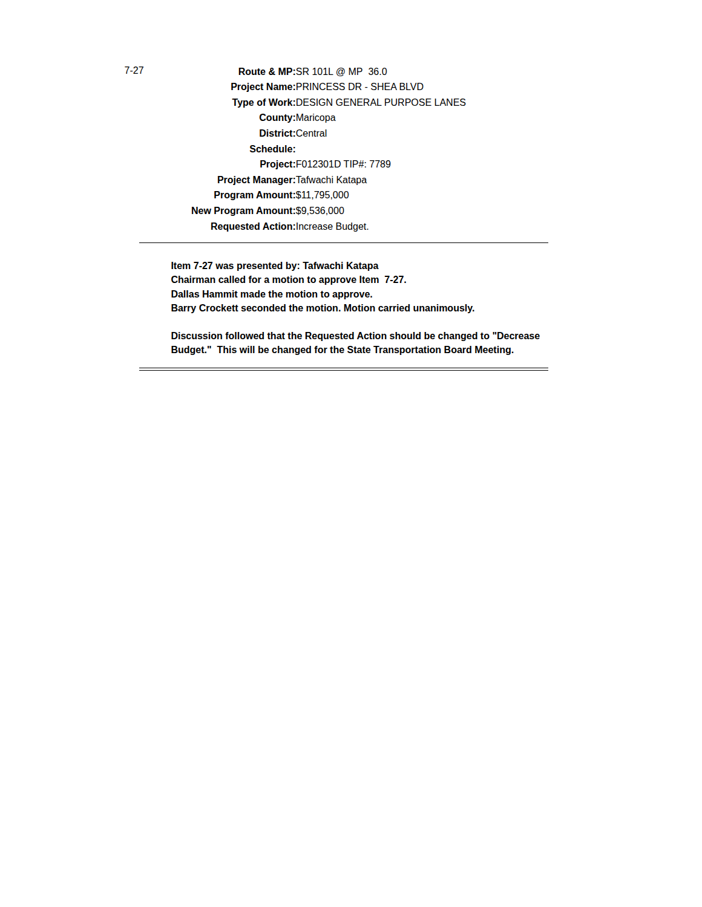7-27
| Route & MP: | SR 101L @ MP 36.0 |
| Project Name: | PRINCESS DR - SHEA BLVD |
| Type of Work: | DESIGN GENERAL PURPOSE LANES |
| County: | Maricopa |
| District: | Central |
| Schedule: | |
| Project: | F012301D TIP#: 7789 |
| Project Manager: | Tafwachi Katapa |
| Program Amount: | $11,795,000 |
| New Program Amount: | $9,536,000 |
| Requested Action: | Increase Budget. |
Item 7-27 was presented by: Tafwachi Katapa
Chairman called for a motion to approve Item 7-27.
Dallas Hammit made the motion to approve.
Barry Crockett seconded the motion. Motion carried unanimously.
Discussion followed that the Requested Action should be changed to "Decrease
Budget." This will be changed for the State Transportation Board Meeting.